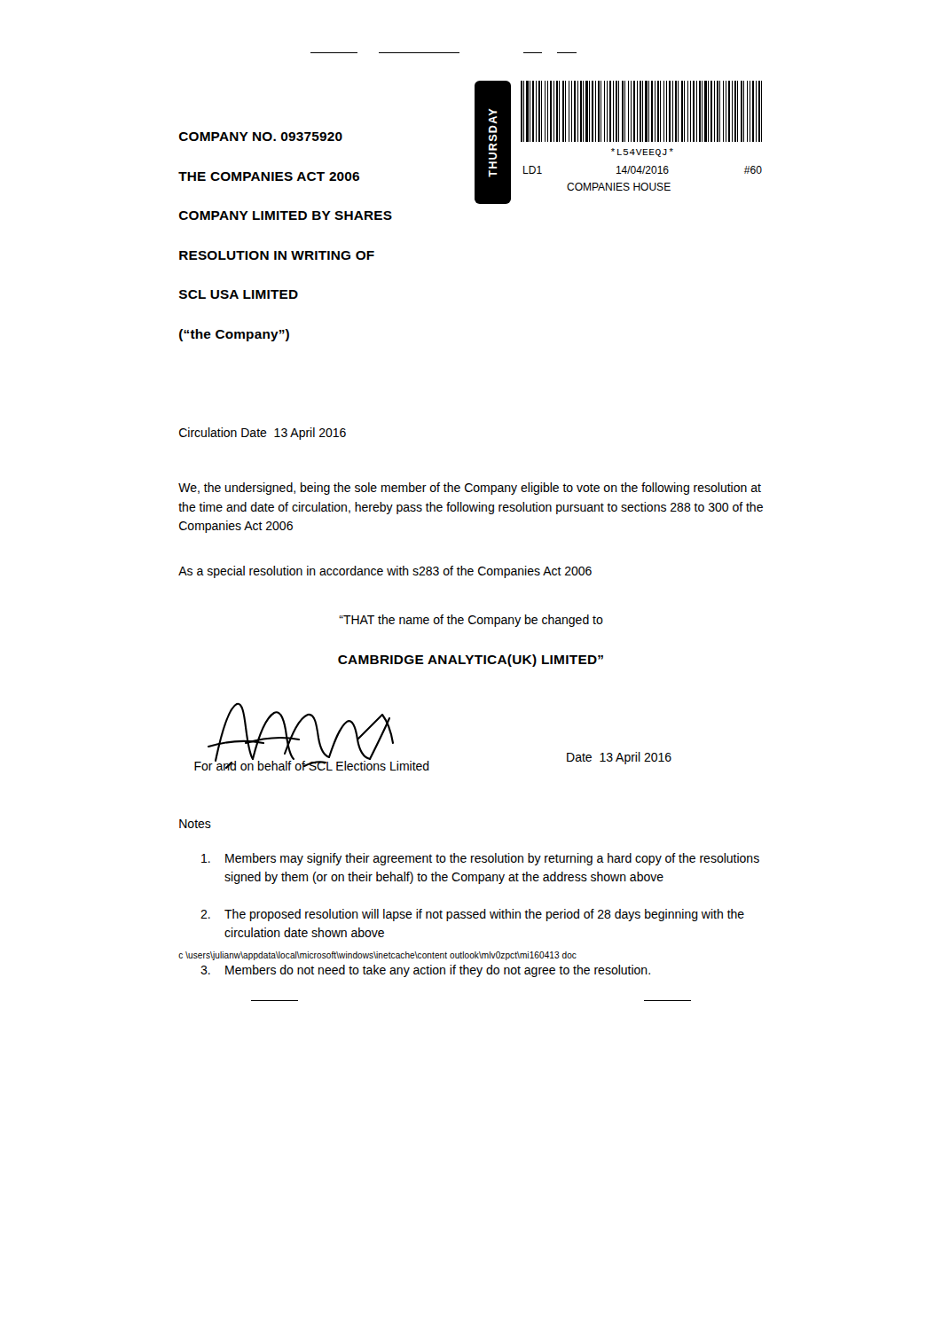COMPANY NO. 09375920
THE COMPANIES ACT 2006
COMPANY LIMITED BY SHARES
RESOLUTION IN WRITING OF
SCL USA LIMITED
(“the Company”)
THURSDAY
*L54VEEQJ*
LD1
14/04/2016
#60
COMPANIES HOUSE
Circulation Date 13 April 2016
We, the undersigned, being the sole member of the Company eligible to vote on the following resolution at the time and date of circulation, hereby pass the following resolution pursuant to sections 288 to 300 of the Companies Act 2006
As a special resolution in accordance with s283 of the Companies Act 2006
“THAT the name of the Company be changed to
CAMBRIDGE ANALYTICA(UK) LIMITED”
For and on behalf of SCL Elections Limited
Date 13 April 2016
Notes
Members may signify their agreement to the resolution by returning a hard copy of the resolutions signed by them (or on their behalf) to the Company at the address shown above
The proposed resolution will lapse if not passed within the period of 28 days beginning with the circulation date shown above
Members do not need to take any action if they do not agree to the resolution.
c \users\julianw\appdata\local\microsoft\windows\inetcache\content outlook\mlv0zpct\mi160413 doc